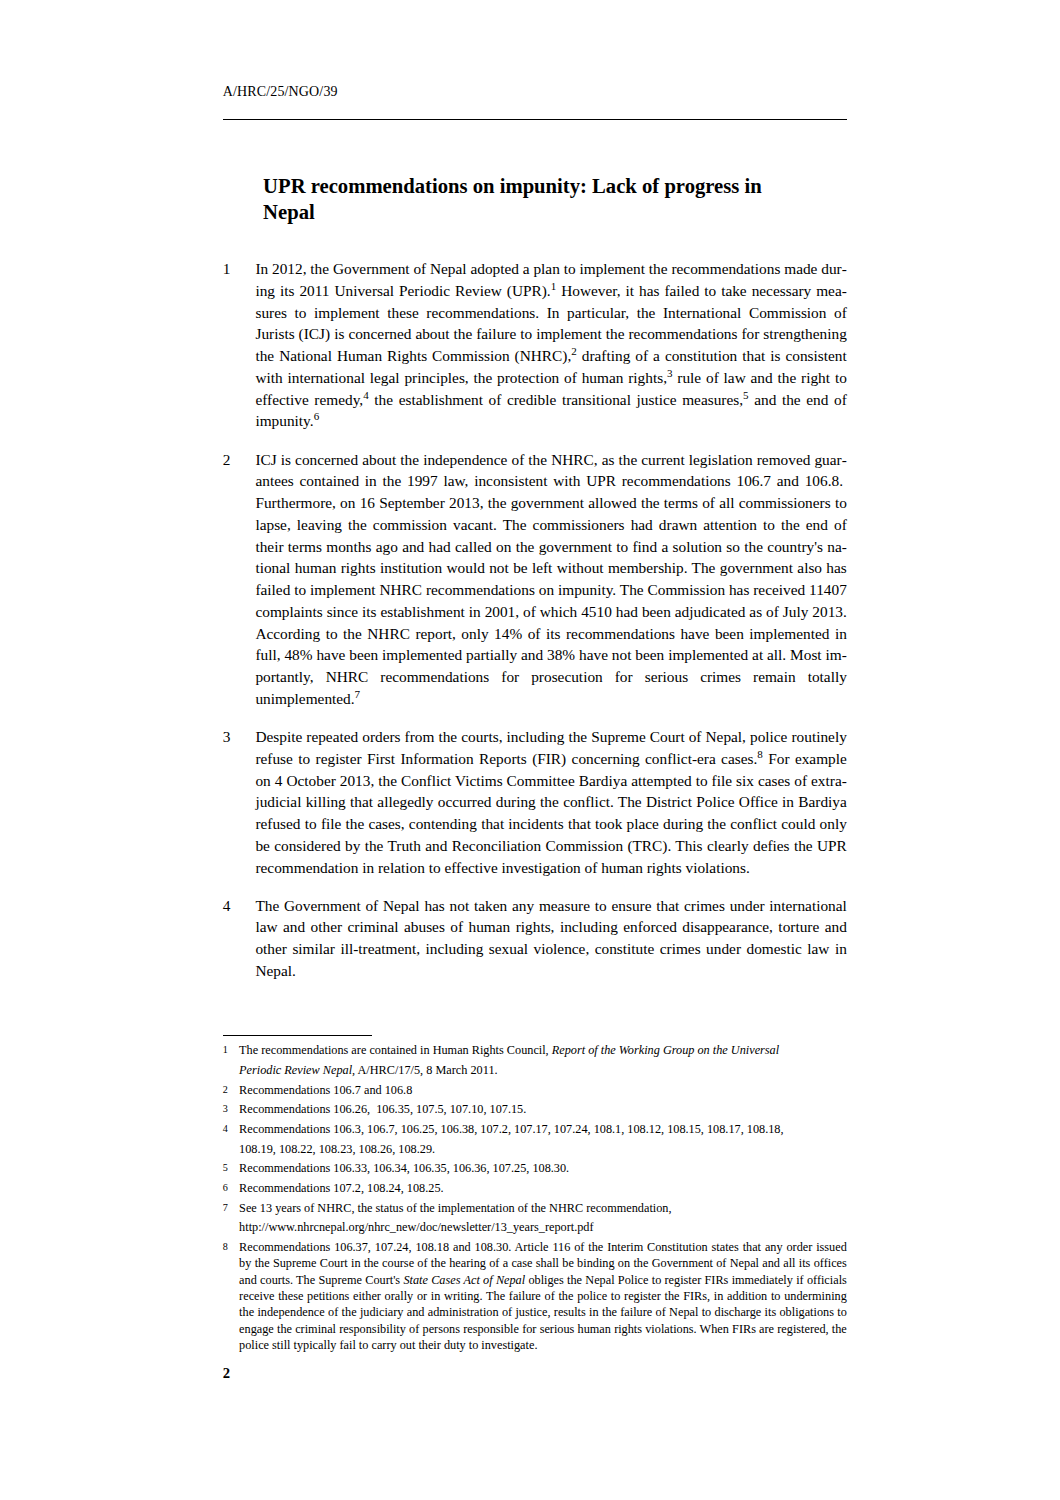A/HRC/25/NGO/39
UPR recommendations on impunity: Lack of progress in
Nepal
1
In 2012, the Government of Nepal adopted a plan to implement the recommendations made during its 2011 Universal Periodic Review (UPR).1 However, it has failed to take necessary measures to implement these recommendations. In particular, the International Commission of Jurists (ICJ) is concerned about the failure to implement the recommendations for strengthening the National Human Rights Commission (NHRC),2 drafting of a constitution that is consistent with international legal principles, the protection of human rights,3 rule of law and the right to effective remedy,4 the establishment of credible transitional justice measures,5 and the end of impunity.6
2
ICJ is concerned about the independence of the NHRC, as the current legislation removed guarantees contained in the 1997 law, inconsistent with UPR recommendations 106.7 and 106.8. Furthermore, on 16 September 2013, the government allowed the terms of all commissioners to lapse, leaving the commission vacant. The commissioners had drawn attention to the end of their terms months ago and had called on the government to find a solution so the country's national human rights institution would not be left without membership. The government also has failed to implement NHRC recommendations on impunity. The Commission has received 11407 complaints since its establishment in 2001, of which 4510 had been adjudicated as of July 2013. According to the NHRC report, only 14% of its recommendations have been implemented in full, 48% have been implemented partially and 38% have not been implemented at all. Most importantly, NHRC recommendations for prosecution for serious crimes remain totally unimplemented.7
3
Despite repeated orders from the courts, including the Supreme Court of Nepal, police routinely refuse to register First Information Reports (FIR) concerning conflict-era cases.8 For example on 4 October 2013, the Conflict Victims Committee Bardiya attempted to file six cases of extrajudicial killing that allegedly occurred during the conflict. The District Police Office in Bardiya refused to file the cases, contending that incidents that took place during the conflict could only be considered by the Truth and Reconciliation Commission (TRC). This clearly defies the UPR recommendation in relation to effective investigation of human rights violations.
4
The Government of Nepal has not taken any measure to ensure that crimes under international law and other criminal abuses of human rights, including enforced disappearance, torture and other similar ill-treatment, including sexual violence, constitute crimes under domestic law in Nepal.
1
The recommendations are contained in Human Rights Council, Report of the Working Group on the Universal
Periodic Review Nepal, A/HRC/17/5, 8 March 2011.
2
Recommendations 106.7 and 106.8
3
Recommendations 106.26, 106.35, 107.5, 107.10, 107.15.
4
Recommendations 106.3, 106.7, 106.25, 106.38, 107.2, 107.17, 107.24, 108.1, 108.12, 108.15, 108.17, 108.18,
108.19, 108.22, 108.23, 108.26, 108.29.
5
Recommendations 106.33, 106.34, 106.35, 106.36, 107.25, 108.30.
6
Recommendations 107.2, 108.24, 108.25.
7
See 13 years of NHRC, the status of the implementation of the NHRC recommendation,
http://www.nhrcnepal.org/nhrc_new/doc/newsletter/13_years_report.pdf
8
Recommendations 106.37, 107.24, 108.18 and 108.30. Article 116 of the Interim Constitution states that any order issued by the Supreme Court in the course of the hearing of a case shall be binding on the Government of Nepal and all its offices and courts. The Supreme Court's State Cases Act of Nepal obliges the Nepal Police to register FIRs immediately if officials receive these petitions either orally or in writing. The failure of the police to register the FIRs, in addition to undermining the independence of the judiciary and administration of justice, results in the failure of Nepal to discharge its obligations to engage the criminal responsibility of persons responsible for serious human rights violations. When FIRs are registered, the police still typically fail to carry out their duty to investigate.
2